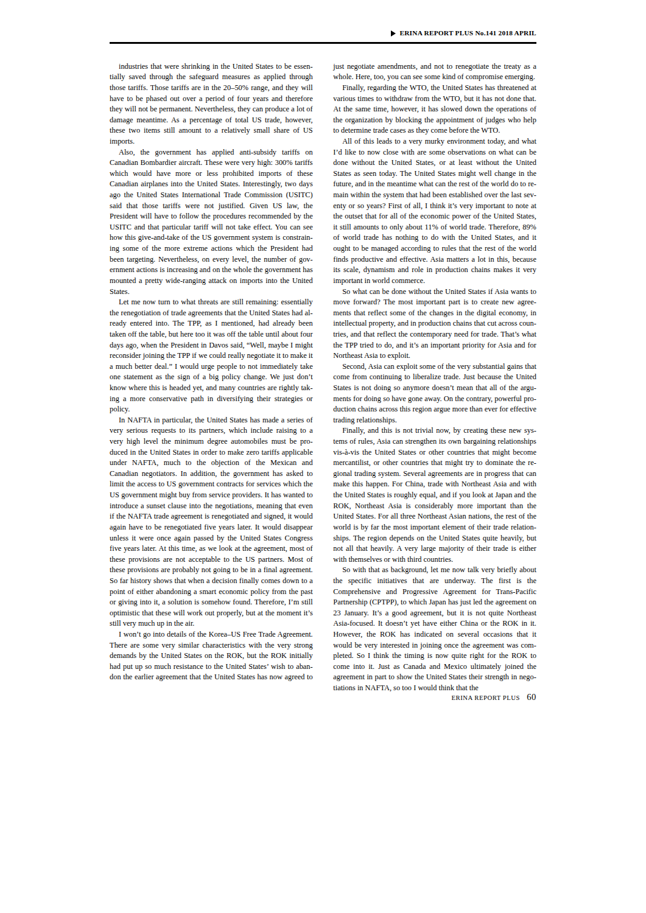ERINA REPORT PLUS No.141 2018 APRIL
industries that were shrinking in the United States to be essentially saved through the safeguard measures as applied through those tariffs. Those tariffs are in the 20–50% range, and they will have to be phased out over a period of four years and therefore they will not be permanent. Nevertheless, they can produce a lot of damage meantime. As a percentage of total US trade, however, these two items still amount to a relatively small share of US imports.
Also, the government has applied anti-subsidy tariffs on Canadian Bombardier aircraft. These were very high: 300% tariffs which would have more or less prohibited imports of these Canadian airplanes into the United States. Interestingly, two days ago the United States International Trade Commission (USITC) said that those tariffs were not justified. Given US law, the President will have to follow the procedures recommended by the USITC and that particular tariff will not take effect. You can see how this give-and-take of the US government system is constraining some of the more extreme actions which the President had been targeting. Nevertheless, on every level, the number of government actions is increasing and on the whole the government has mounted a pretty wide-ranging attack on imports into the United States.
Let me now turn to what threats are still remaining: essentially the renegotiation of trade agreements that the United States had already entered into. The TPP, as I mentioned, had already been taken off the table, but here too it was off the table until about four days ago, when the President in Davos said, “Well, maybe I might reconsider joining the TPP if we could really negotiate it to make it a much better deal.” I would urge people to not immediately take one statement as the sign of a big policy change. We just don’t know where this is headed yet, and many countries are rightly taking a more conservative path in diversifying their strategies or policy.
In NAFTA in particular, the United States has made a series of very serious requests to its partners, which include raising to a very high level the minimum degree automobiles must be produced in the United States in order to make zero tariffs applicable under NAFTA, much to the objection of the Mexican and Canadian negotiators. In addition, the government has asked to limit the access to US government contracts for services which the US government might buy from service providers. It has wanted to introduce a sunset clause into the negotiations, meaning that even if the NAFTA trade agreement is renegotiated and signed, it would again have to be renegotiated five years later. It would disappear unless it were once again passed by the United States Congress five years later. At this time, as we look at the agreement, most of these provisions are not acceptable to the US partners. Most of these provisions are probably not going to be in a final agreement. So far history shows that when a decision finally comes down to a point of either abandoning a smart economic policy from the past or giving into it, a solution is somehow found. Therefore, I’m still optimistic that these will work out properly, but at the moment it’s still very much up in the air.
I won’t go into details of the Korea–US Free Trade Agreement. There are some very similar characteristics with the very strong demands by the United States on the ROK, but the ROK initially had put up so much resistance to the United States’ wish to abandon the earlier agreement that the United States has now agreed to just negotiate amendments, and not to renegotiate the treaty as a whole. Here, too, you can see some kind of compromise emerging.
Finally, regarding the WTO, the United States has threatened at various times to withdraw from the WTO, but it has not done that. At the same time, however, it has slowed down the operations of the organization by blocking the appointment of judges who help to determine trade cases as they come before the WTO.
All of this leads to a very murky environment today, and what I’d like to now close with are some observations on what can be done without the United States, or at least without the United States as seen today. The United States might well change in the future, and in the meantime what can the rest of the world do to remain within the system that had been established over the last seventy or so years? First of all, I think it’s very important to note at the outset that for all of the economic power of the United States, it still amounts to only about 11% of world trade. Therefore, 89% of world trade has nothing to do with the United States, and it ought to be managed according to rules that the rest of the world finds productive and effective. Asia matters a lot in this, because its scale, dynamism and role in production chains makes it very important in world commerce.
So what can be done without the United States if Asia wants to move forward? The most important part is to create new agreements that reflect some of the changes in the digital economy, in intellectual property, and in production chains that cut across countries, and that reflect the contemporary need for trade. That’s what the TPP tried to do, and it’s an important priority for Asia and for Northeast Asia to exploit.
Second, Asia can exploit some of the very substantial gains that come from continuing to liberalize trade. Just because the United States is not doing so anymore doesn’t mean that all of the arguments for doing so have gone away. On the contrary, powerful production chains across this region argue more than ever for effective trading relationships.
Finally, and this is not trivial now, by creating these new systems of rules, Asia can strengthen its own bargaining relationships vis-à-vis the United States or other countries that might become mercantilist, or other countries that might try to dominate the regional trading system. Several agreements are in progress that can make this happen. For China, trade with Northeast Asia and with the United States is roughly equal, and if you look at Japan and the ROK, Northeast Asia is considerably more important than the United States. For all three Northeast Asian nations, the rest of the world is by far the most important element of their trade relationships. The region depends on the United States quite heavily, but not all that heavily. A very large majority of their trade is either with themselves or with third countries.
So with that as background, let me now talk very briefly about the specific initiatives that are underway. The first is the Comprehensive and Progressive Agreement for Trans-Pacific Partnership (CPTPP), to which Japan has just led the agreement on 23 January. It’s a good agreement, but it is not quite Northeast Asia-focused. It doesn’t yet have either China or the ROK in it. However, the ROK has indicated on several occasions that it would be very interested in joining once the agreement was completed. So I think the timing is now quite right for the ROK to come into it. Just as Canada and Mexico ultimately joined the agreement in part to show the United States their strength in negotiations in NAFTA, so too I would think that the
ERINA REPORT PLUS 60